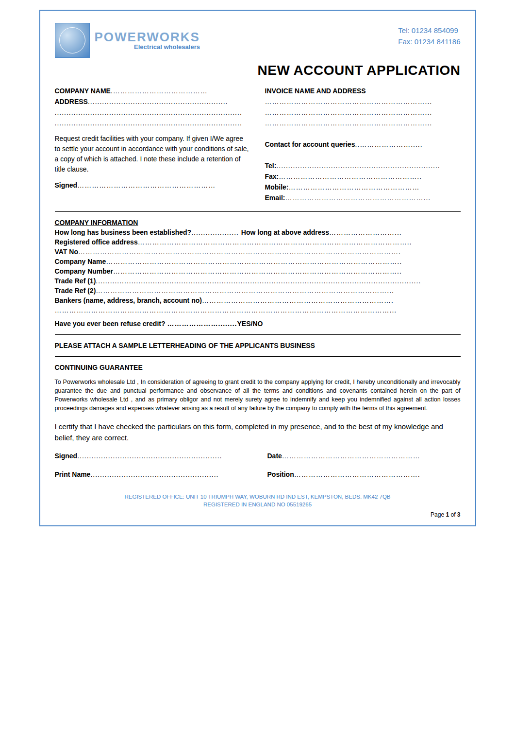POWERWORKS
Electrical wholesalers
Tel: 01234 854099
Fax: 01234 841186
NEW ACCOUNT APPLICATION
COMPANY NAME.…………………………………
ADDRESS...........................................................
...............................................................................
...............................................................................
Request credit facilities with your company. If given I/We agree to settle your account in accordance with your conditions of sale, a copy of which is attached. I note these include a retention of title clause.
Signed…………………………………………………
INVOICE NAME AND ADDRESS
…………………………………………………………...
…………………………………………………………...
…………………………………………………………...
Contact for account queries..………………….....
Tel:.....................................................................
Fax:…………………………………………………..
Mobile:………………………………………………
Email:…………………………………………………...
COMPANY INFORMATION
How long has business been established?.................... How long at above address………………………...
Registered office address…………………………………………………………………………………………………..
VAT No…………………………………………………………………………………………………………………….
Company Name…………………………………………………………………………………………………………..
Company Number………………………………………………………………………………………………………..
Trade Ref (1).........................................................................................................................................
Trade Ref (2)…………………………………………………………………………………………………………...
Bankers (name, address, branch, account no)…………………………………………………………………….
…………………………………………………………………………………………………………………………...
Have you ever been refuse credit? …………………........ YES/NO
PLEASE ATTACH A SAMPLE LETTERHEADING OF THE APPLICANTS BUSINESS
CONTINUING GUARANTEE
To Powerworks wholesale Ltd , In consideration of agreeing to grant credit to the company applying for credit, I hereby unconditionally and irrevocably guarantee the due and punctual performance and observance of all the terms and conditions and covenants contained herein on the part of Powerworks wholesale Ltd , and as primary obligor and not merely surety agree to indemnify and keep you indemnified against all action losses proceedings damages and expenses whatever arising as a result of any failure by the company to comply with the terms of this agreement.
I certify that I have checked the particulars on this form, completed in my presence, and to the best of my knowledge and belief, they are correct.
Signed.............................................................
Date…………………………………………………
Print Name......................................................
Position…………………………………………….
REGISTERED OFFICE: UNIT 10 TRIUMPH WAY, WOBURN RD IND EST, KEMPSTON, BEDS. MK42 7QB
REGISTERED IN ENGLAND NO 05519265
Page 1 of 3